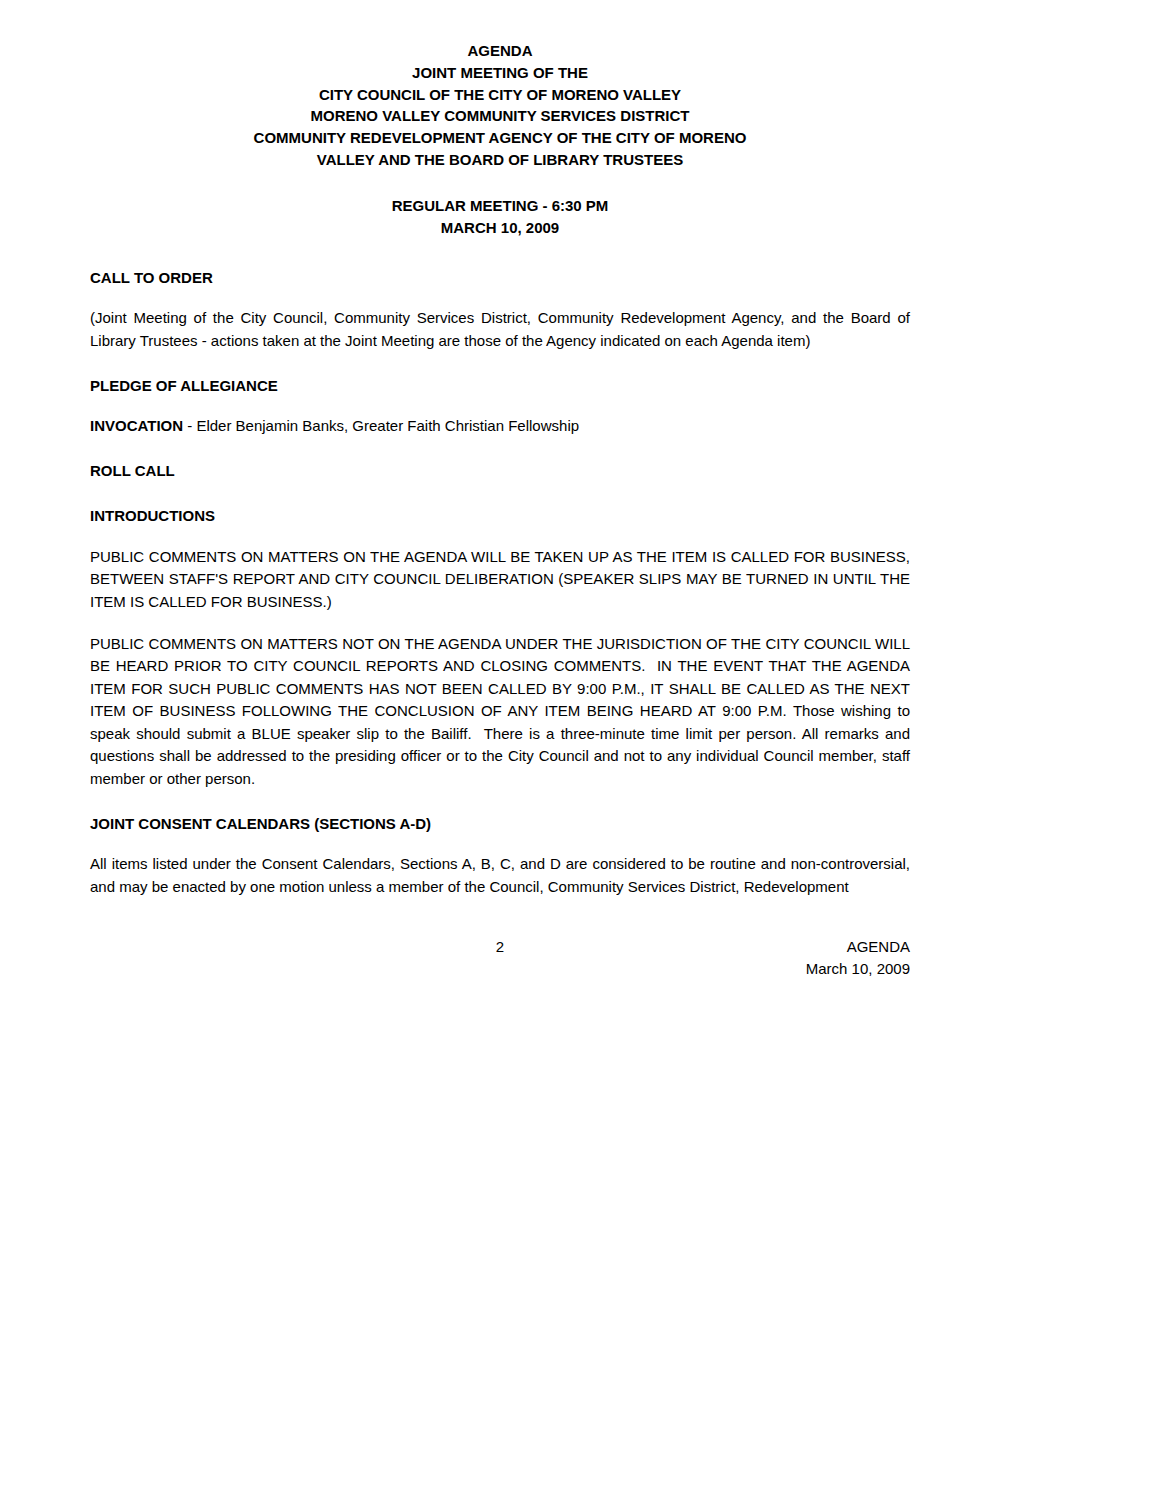AGENDA
JOINT MEETING OF THE
CITY COUNCIL OF THE CITY OF MORENO VALLEY
MORENO VALLEY COMMUNITY SERVICES DISTRICT
COMMUNITY REDEVELOPMENT AGENCY OF THE CITY OF MORENO
VALLEY AND THE BOARD OF LIBRARY TRUSTEES
REGULAR MEETING - 6:30 PM
MARCH 10, 2009
CALL TO ORDER
(Joint Meeting of the City Council, Community Services District, Community Redevelopment Agency, and the Board of Library Trustees - actions taken at the Joint Meeting are those of the Agency indicated on each Agenda item)
PLEDGE OF ALLEGIANCE
INVOCATION - Elder Benjamin Banks, Greater Faith Christian Fellowship
ROLL CALL
INTRODUCTIONS
PUBLIC COMMENTS ON MATTERS ON THE AGENDA WILL BE TAKEN UP AS THE ITEM IS CALLED FOR BUSINESS, BETWEEN STAFF'S REPORT AND CITY COUNCIL DELIBERATION (SPEAKER SLIPS MAY BE TURNED IN UNTIL THE ITEM IS CALLED FOR BUSINESS.)
PUBLIC COMMENTS ON MATTERS NOT ON THE AGENDA UNDER THE JURISDICTION OF THE CITY COUNCIL WILL BE HEARD PRIOR TO CITY COUNCIL REPORTS AND CLOSING COMMENTS. IN THE EVENT THAT THE AGENDA ITEM FOR SUCH PUBLIC COMMENTS HAS NOT BEEN CALLED BY 9:00 P.M., IT SHALL BE CALLED AS THE NEXT ITEM OF BUSINESS FOLLOWING THE CONCLUSION OF ANY ITEM BEING HEARD AT 9:00 P.M. Those wishing to speak should submit a BLUE speaker slip to the Bailiff. There is a three-minute time limit per person. All remarks and questions shall be addressed to the presiding officer or to the City Council and not to any individual Council member, staff member or other person.
JOINT CONSENT CALENDARS (SECTIONS A-D)
All items listed under the Consent Calendars, Sections A, B, C, and D are considered to be routine and non-controversial, and may be enacted by one motion unless a member of the Council, Community Services District, Redevelopment
2
AGENDA
March 10, 2009